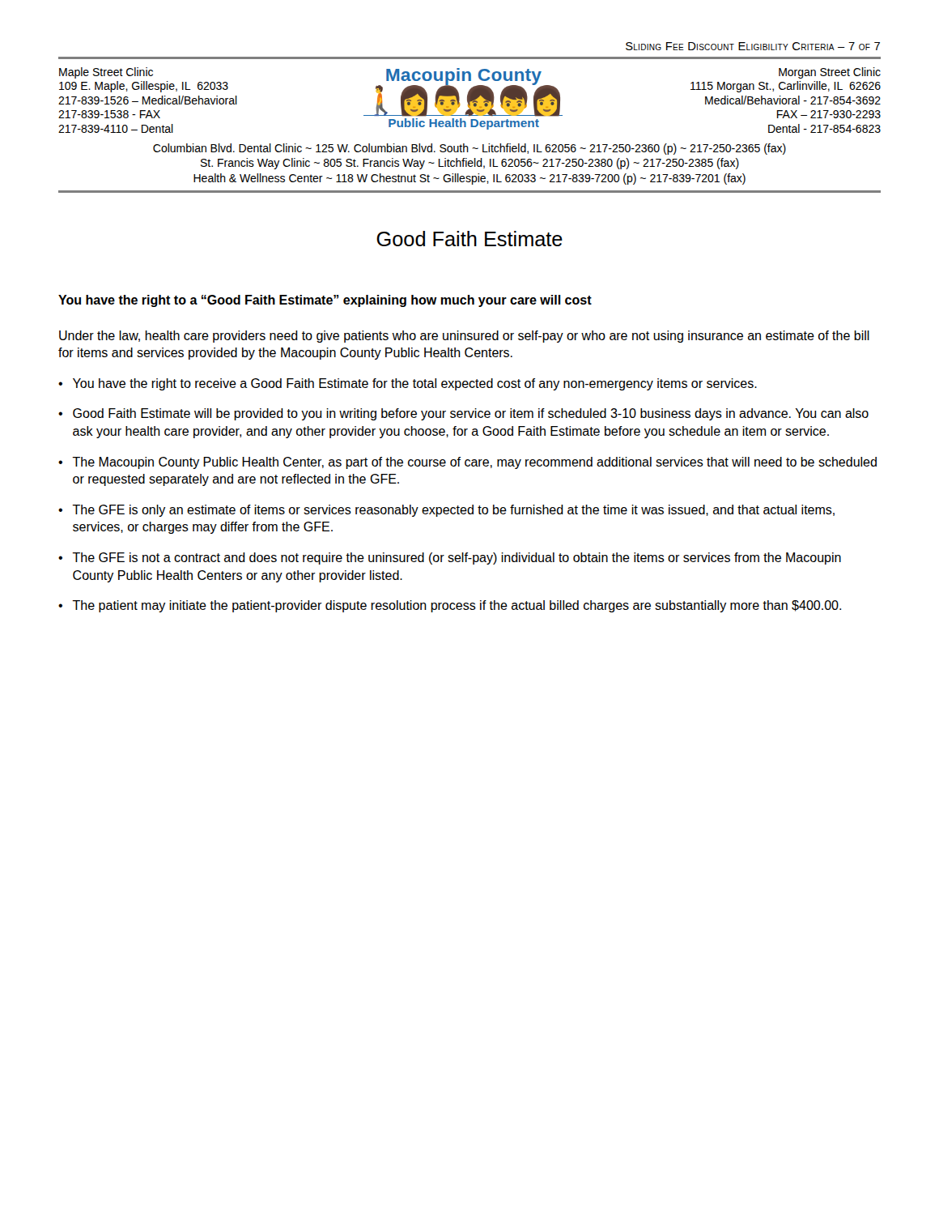Sliding Fee Discount Eligibility Criteria – 7 of 7
Maple Street Clinic
109 E. Maple, Gillespie, IL 62033
217-839-1526 – Medical/Behavioral
217-839-1538 - FAX
217-839-4110 – Dental
Macoupin County
🚶👩👨👧👦👩
Public Health Department
Morgan Street Clinic
1115 Morgan St., Carlinville, IL 62626
Medical/Behavioral - 217-854-3692
FAX – 217-930-2293
Dental - 217-854-6823
Columbian Blvd. Dental Clinic ~ 125 W. Columbian Blvd. South ~ Litchfield, IL 62056 ~ 217-250-2360 (p) ~ 217-250-2365 (fax)
St. Francis Way Clinic ~ 805 St. Francis Way ~ Litchfield, IL 62056~ 217-250-2380 (p) ~ 217-250-2385 (fax)
Health & Wellness Center ~ 118 W Chestnut St ~ Gillespie, IL 62033 ~ 217-839-7200 (p) ~ 217-839-7201 (fax)
Good Faith Estimate
You have the right to a “Good Faith Estimate” explaining how much your care will cost
Under the law, health care providers need to give patients who are uninsured or self-pay or who are not using insurance an estimate of the bill for items and services provided by the Macoupin County Public Health Centers.
You have the right to receive a Good Faith Estimate for the total expected cost of any non-emergency items or services.
Good Faith Estimate will be provided to you in writing before your service or item if scheduled 3-10 business days in advance. You can also ask your health care provider, and any other provider you choose, for a Good Faith Estimate before you schedule an item or service.
The Macoupin County Public Health Center, as part of the course of care, may recommend additional services that will need to be scheduled or requested separately and are not reflected in the GFE.
The GFE is only an estimate of items or services reasonably expected to be furnished at the time it was issued, and that actual items, services, or charges may differ from the GFE.
The GFE is not a contract and does not require the uninsured (or self-pay) individual to obtain the items or services from the Macoupin County Public Health Centers or any other provider listed.
The patient may initiate the patient-provider dispute resolution process if the actual billed charges are substantially more than $400.00.